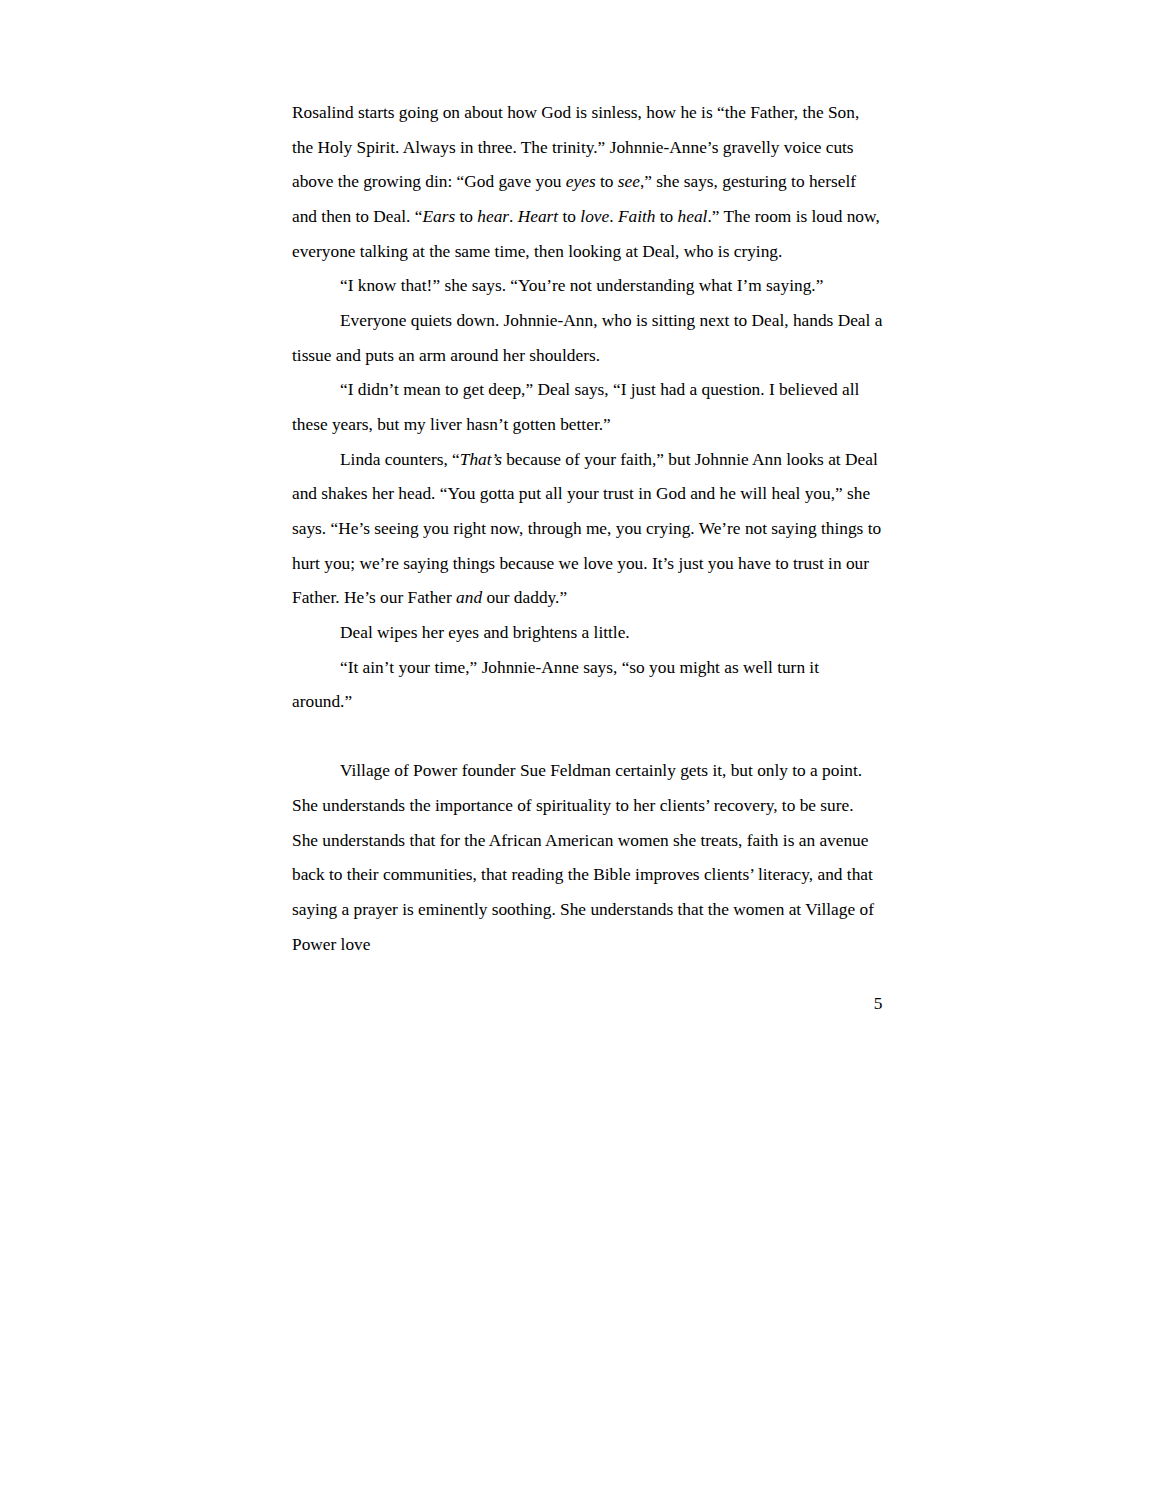Rosalind starts going on about how God is sinless, how he is “the Father, the Son, the Holy Spirit. Always in three. The trinity.” Johnnie-Anne’s gravelly voice cuts above the growing din: “God gave you eyes to see,” she says, gesturing to herself and then to Deal. “Ears to hear. Heart to love. Faith to heal.” The room is loud now, everyone talking at the same time, then looking at Deal, who is crying.
“I know that!” she says. “You’re not understanding what I’m saying.”
Everyone quiets down. Johnnie-Ann, who is sitting next to Deal, hands Deal a tissue and puts an arm around her shoulders.
“I didn’t mean to get deep,” Deal says, “I just had a question. I believed all these years, but my liver hasn’t gotten better.”
Linda counters, “That’s because of your faith,” but Johnnie Ann looks at Deal and shakes her head. “You gotta put all your trust in God and he will heal you,” she says. “He’s seeing you right now, through me, you crying. We’re not saying things to hurt you; we’re saying things because we love you. It’s just you have to trust in our Father. He’s our Father and our daddy.”
Deal wipes her eyes and brightens a little.
“It ain’t your time,” Johnnie-Anne says, “so you might as well turn it around.”
Village of Power founder Sue Feldman certainly gets it, but only to a point. She understands the importance of spirituality to her clients’ recovery, to be sure. She understands that for the African American women she treats, faith is an avenue back to their communities, that reading the Bible improves clients’ literacy, and that saying a prayer is eminently soothing. She understands that the women at Village of Power love
5